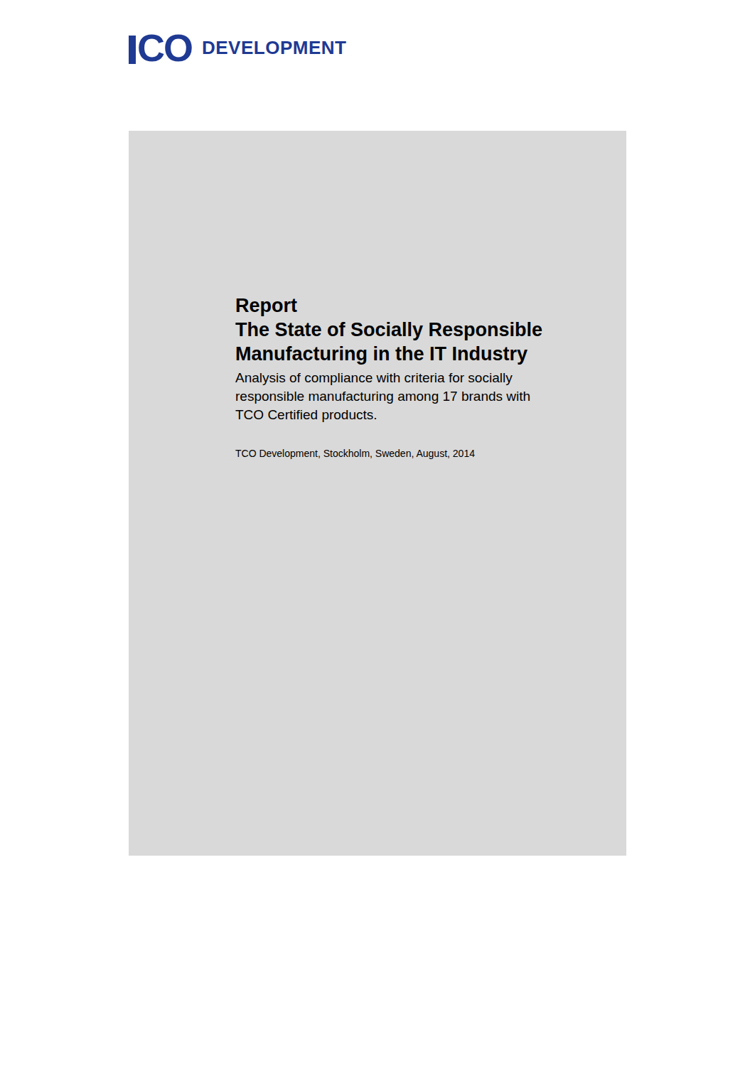CO DEVELOPMENT
Report The State of Socially Responsible Manufacturing in the IT Industry
Analysis of compliance with criteria for socially
responsible manufacturing among 17 brands with
TCO Certified products.
TCO Development, Stockholm, Sweden, August, 2014